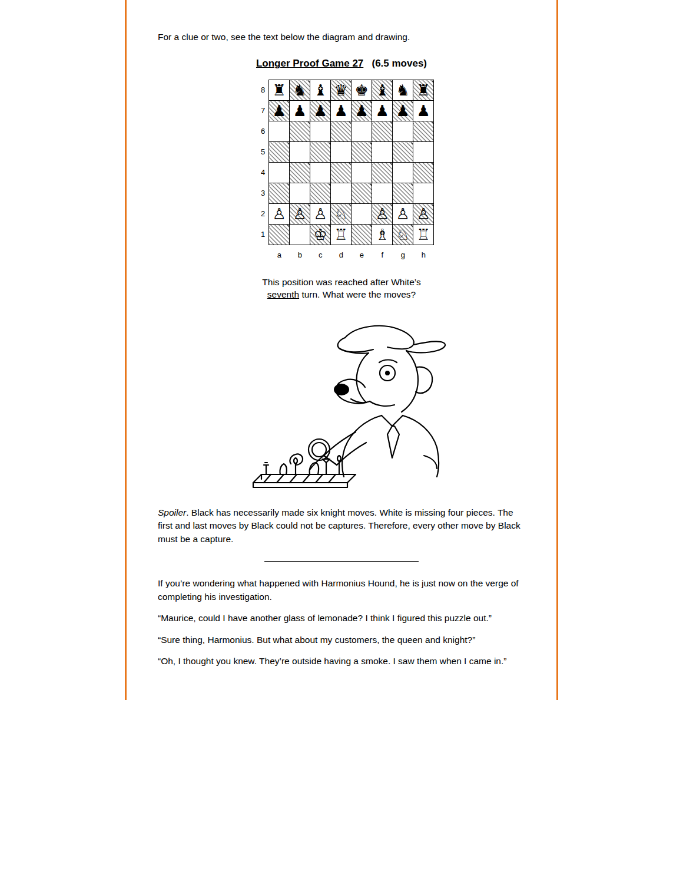For a clue or two, see the text below the diagram and drawing.
Longer Proof Game 27 (6.5 moves)
| 8 | ♜ | ♞ | ♝ | ♛ | ♚ | ♝ | ♞ | ♜ |
| 7 | ♟ | ♟ | ♟ | ♟ | ♟ | ♟ | ♟ | ♟ |
| 6 | | | | | | | | |
| 5 | | | | | | | | |
| 4 | | | | | | | | |
| 3 | | | | | | | | |
| 2 | ♙ | ♙ | ♙ | ♘ | | ♙ | ♙ | ♙ |
| 1 | | | ♔ | ♖ | | ♗ | ♘ | ♖ |
| | a | b | c | d | e | f | g | h |
This position was reached after White’s
seventh turn. What were the moves?
Spoiler. Black has necessarily made six knight moves. White is missing four pieces. The first and last moves by Black could not be captures. Therefore, every other move by Black must be a capture.
If you’re wondering what happened with Harmonius Hound, he is just now on the verge of completing his investigation.
“Maurice, could I have another glass of lemonade? I think I figured this puzzle out.”
“Sure thing, Harmonius. But what about my customers, the queen and knight?”
“Oh, I thought you knew. They’re outside having a smoke. I saw them when I came in.”